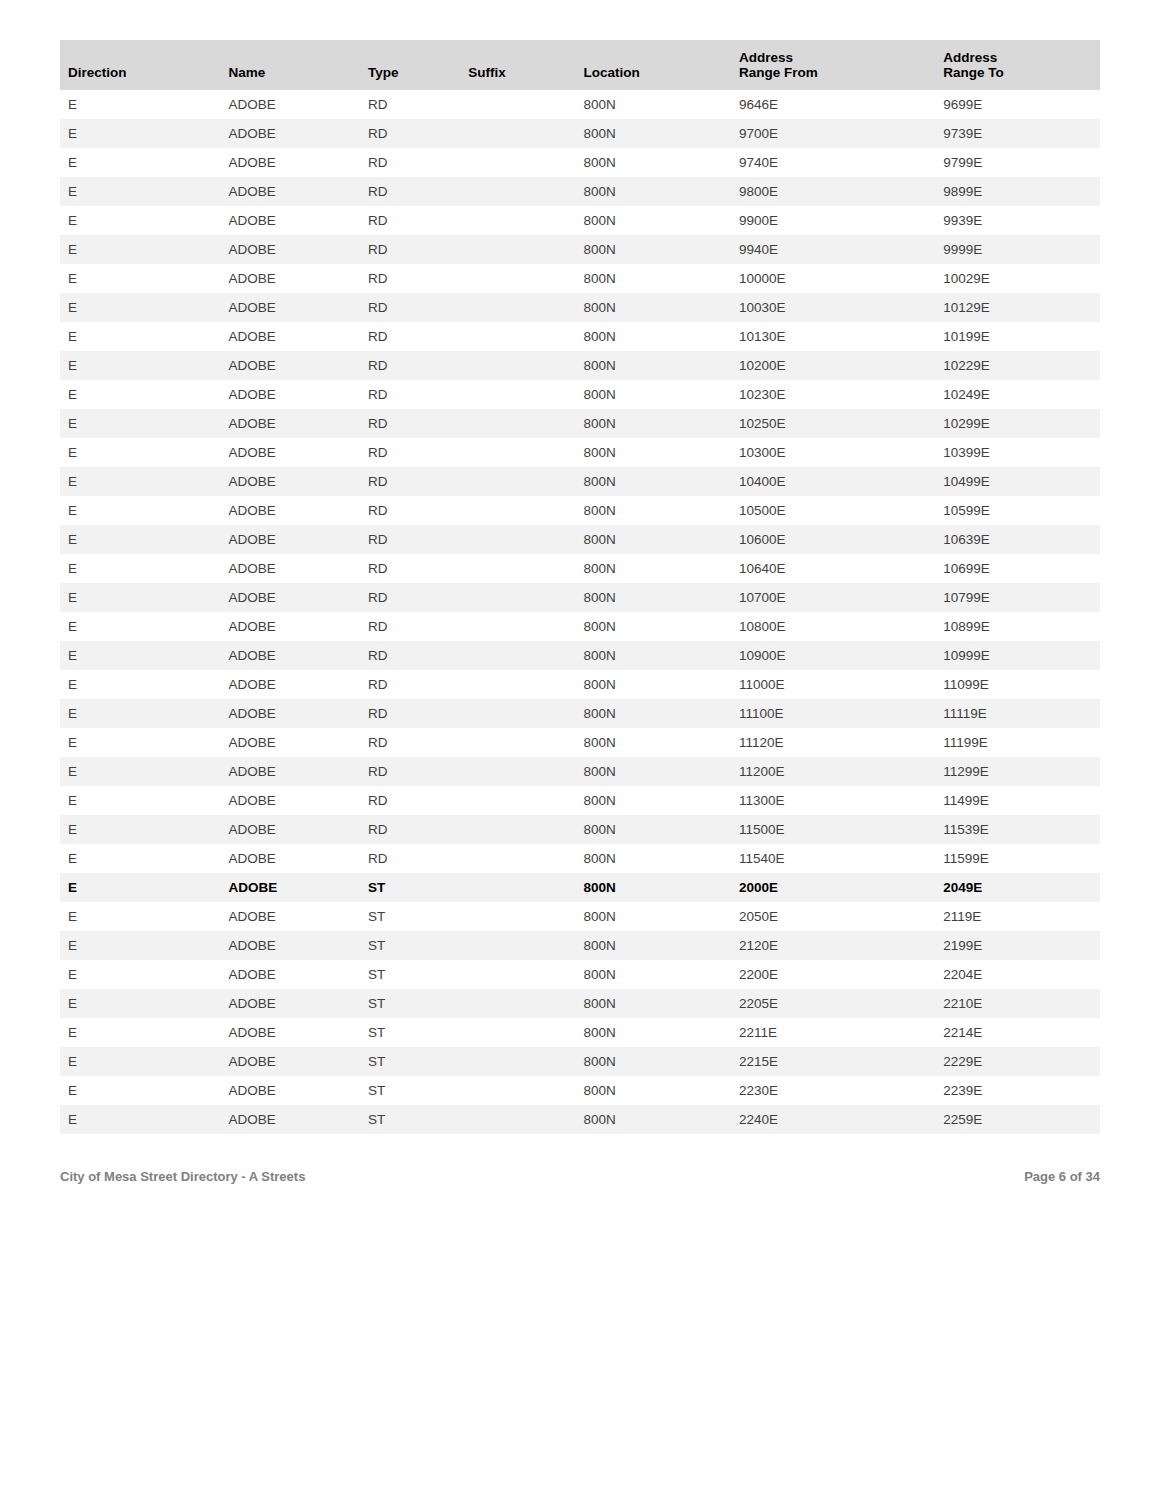| Direction | Name | Type | Suffix | Location | Address Range From | Address Range To |
| --- | --- | --- | --- | --- | --- | --- |
| E | ADOBE | RD | | 800N | 9646E | 9699E |
| E | ADOBE | RD | | 800N | 9700E | 9739E |
| E | ADOBE | RD | | 800N | 9740E | 9799E |
| E | ADOBE | RD | | 800N | 9800E | 9899E |
| E | ADOBE | RD | | 800N | 9900E | 9939E |
| E | ADOBE | RD | | 800N | 9940E | 9999E |
| E | ADOBE | RD | | 800N | 10000E | 10029E |
| E | ADOBE | RD | | 800N | 10030E | 10129E |
| E | ADOBE | RD | | 800N | 10130E | 10199E |
| E | ADOBE | RD | | 800N | 10200E | 10229E |
| E | ADOBE | RD | | 800N | 10230E | 10249E |
| E | ADOBE | RD | | 800N | 10250E | 10299E |
| E | ADOBE | RD | | 800N | 10300E | 10399E |
| E | ADOBE | RD | | 800N | 10400E | 10499E |
| E | ADOBE | RD | | 800N | 10500E | 10599E |
| E | ADOBE | RD | | 800N | 10600E | 10639E |
| E | ADOBE | RD | | 800N | 10640E | 10699E |
| E | ADOBE | RD | | 800N | 10700E | 10799E |
| E | ADOBE | RD | | 800N | 10800E | 10899E |
| E | ADOBE | RD | | 800N | 10900E | 10999E |
| E | ADOBE | RD | | 800N | 11000E | 11099E |
| E | ADOBE | RD | | 800N | 11100E | 11119E |
| E | ADOBE | RD | | 800N | 11120E | 11199E |
| E | ADOBE | RD | | 800N | 11200E | 11299E |
| E | ADOBE | RD | | 800N | 11300E | 11499E |
| E | ADOBE | RD | | 800N | 11500E | 11539E |
| E | ADOBE | RD | | 800N | 11540E | 11599E |
| E | ADOBE | ST | | 800N | 2000E | 2049E |
| E | ADOBE | ST | | 800N | 2050E | 2119E |
| E | ADOBE | ST | | 800N | 2120E | 2199E |
| E | ADOBE | ST | | 800N | 2200E | 2204E |
| E | ADOBE | ST | | 800N | 2205E | 2210E |
| E | ADOBE | ST | | 800N | 2211E | 2214E |
| E | ADOBE | ST | | 800N | 2215E | 2229E |
| E | ADOBE | ST | | 800N | 2230E | 2239E |
| E | ADOBE | ST | | 800N | 2240E | 2259E |
City of Mesa Street Directory - A Streets Page 6 of 34